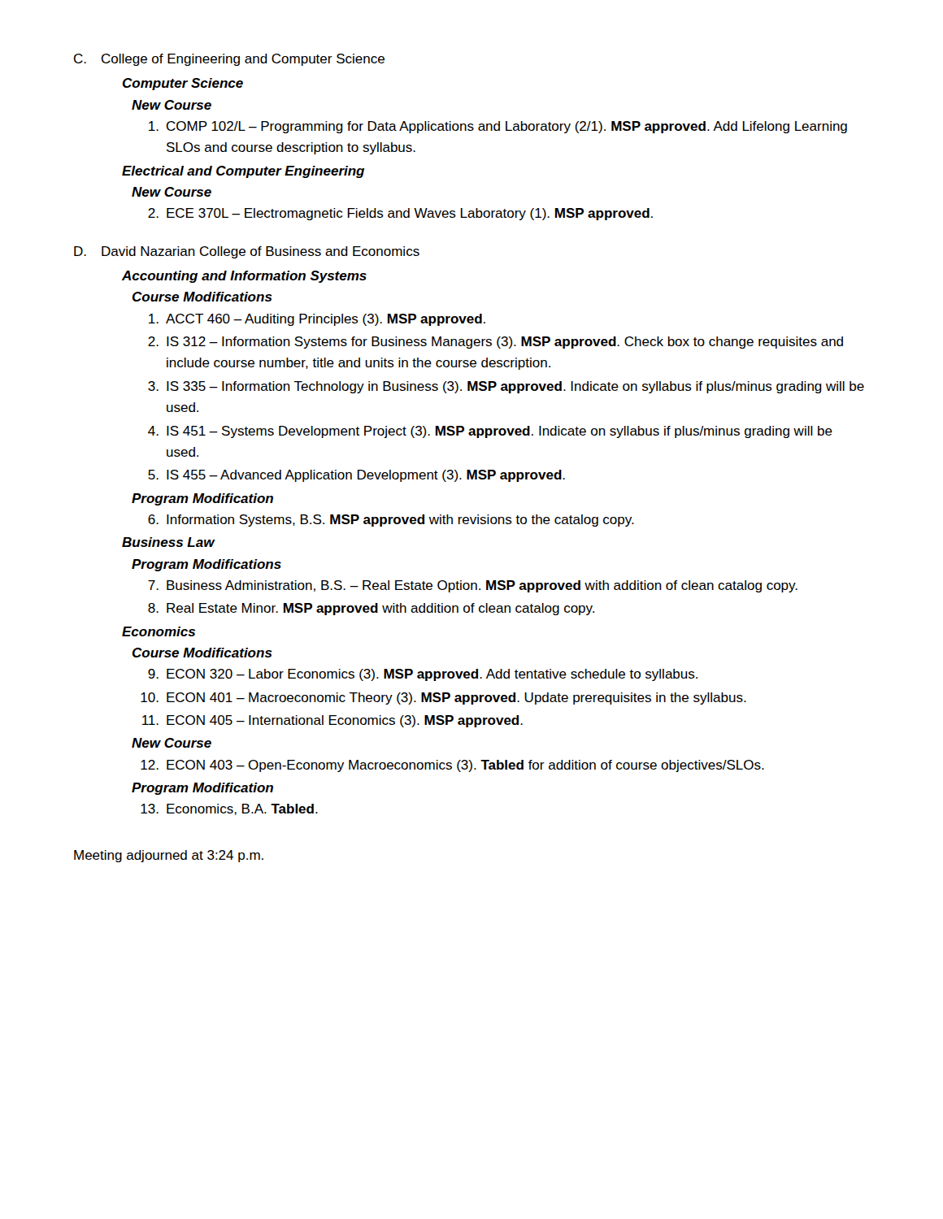C. College of Engineering and Computer Science
Computer Science
New Course
1. COMP 102/L – Programming for Data Applications and Laboratory (2/1). MSP approved. Add Lifelong Learning SLOs and course description to syllabus.
Electrical and Computer Engineering
New Course
2. ECE 370L – Electromagnetic Fields and Waves Laboratory (1). MSP approved.
D. David Nazarian College of Business and Economics
Accounting and Information Systems
Course Modifications
1. ACCT 460 – Auditing Principles (3). MSP approved.
2. IS 312 – Information Systems for Business Managers (3). MSP approved. Check box to change requisites and include course number, title and units in the course description.
3. IS 335 – Information Technology in Business (3). MSP approved. Indicate on syllabus if plus/minus grading will be used.
4. IS 451 – Systems Development Project (3). MSP approved. Indicate on syllabus if plus/minus grading will be used.
5. IS 455 – Advanced Application Development (3). MSP approved.
Program Modification
6. Information Systems, B.S. MSP approved with revisions to the catalog copy.
Business Law
Program Modifications
7. Business Administration, B.S. – Real Estate Option. MSP approved with addition of clean catalog copy.
8. Real Estate Minor. MSP approved with addition of clean catalog copy.
Economics
Course Modifications
9. ECON 320 – Labor Economics (3). MSP approved. Add tentative schedule to syllabus.
10. ECON 401 – Macroeconomic Theory (3). MSP approved. Update prerequisites in the syllabus.
11. ECON 405 – International Economics (3). MSP approved.
New Course
12. ECON 403 – Open-Economy Macroeconomics (3). Tabled for addition of course objectives/SLOs.
Program Modification
13. Economics, B.A. Tabled.
Meeting adjourned at 3:24 p.m.